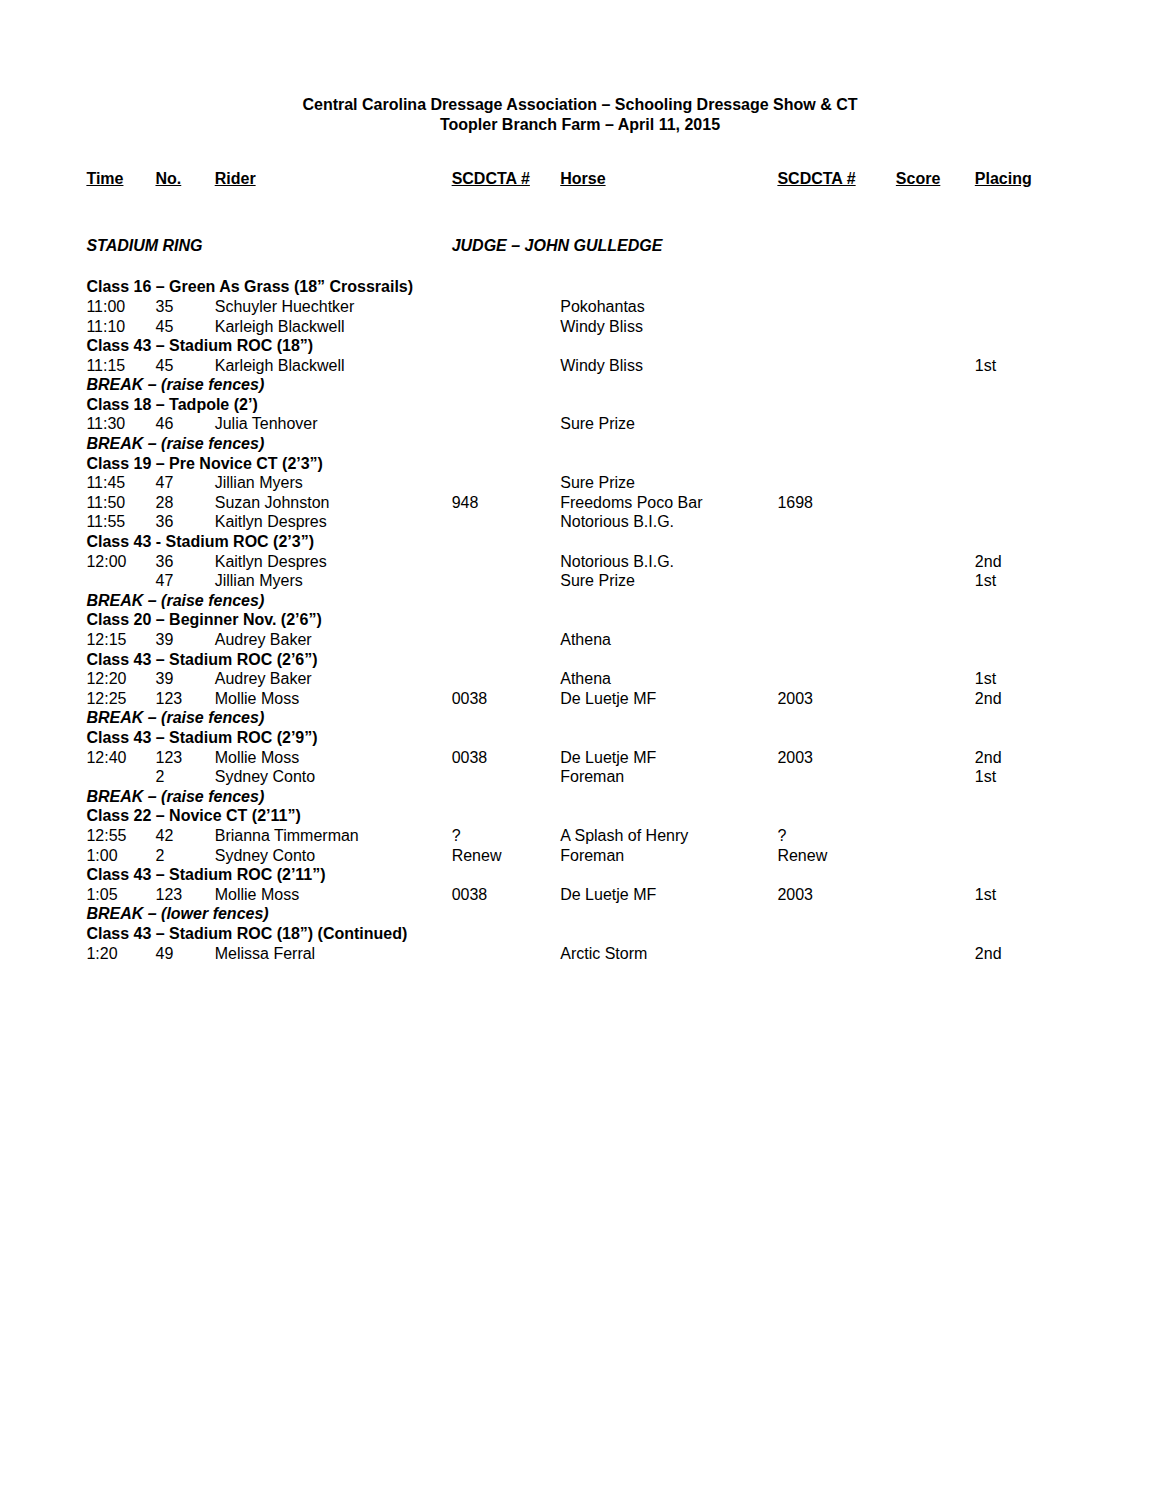Central Carolina Dressage Association – Schooling Dressage Show & CT
Toopler Branch Farm – April 11, 2015
| Time | No. | Rider | SCDCTA # | Horse | SCDCTA # | Score | Placing |
| --- | --- | --- | --- | --- | --- | --- | --- |
| STADIUM RING | JUDGE – JOHN GULLEDGE |
| Class 16 – Green As Grass (18” Crossrails) |
| 11:00 | 35 | Schuyler Huechtker | | Pokohantas | | | |
| 11:10 | 45 | Karleigh Blackwell | | Windy Bliss | | | |
| Class 43 – Stadium ROC (18”) |
| 11:15 | 45 | Karleigh Blackwell | | Windy Bliss | | | 1st |
| BREAK – (raise fences) |
| Class 18 – Tadpole (2’) |
| 11:30 | 46 | Julia Tenhover | | Sure Prize | | | |
| BREAK – (raise fences) |
| Class 19 – Pre Novice CT (2’3”) |
| 11:45 | 47 | Jillian Myers | | Sure Prize | | | |
| 11:50 | 28 | Suzan Johnston | 948 | Freedoms Poco Bar | 1698 | | |
| 11:55 | 36 | Kaitlyn Despres | | Notorious B.I.G. | | | |
| Class 43 - Stadium ROC (2’3”) |
| 12:00 | 36 | Kaitlyn Despres | | Notorious B.I.G. | | | 2nd |
| | 47 | Jillian Myers | | Sure Prize | | | 1st |
| BREAK – (raise fences) |
| Class 20 – Beginner Nov. (2’6”) |
| 12:15 | 39 | Audrey Baker | | Athena | | | |
| Class 43 – Stadium ROC (2’6”) |
| 12:20 | 39 | Audrey Baker | | Athena | | | 1st |
| 12:25 | 123 | Mollie Moss | 0038 | De Luetje MF | 2003 | | 2nd |
| BREAK – (raise fences) |
| Class 43 – Stadium ROC (2’9”) |
| 12:40 | 123 | Mollie Moss | 0038 | De Luetje MF | 2003 | | 2nd |
| | 2 | Sydney Conto | | Foreman | | | 1st |
| BREAK – (raise fences) |
| Class 22 – Novice CT (2’11”) |
| 12:55 | 42 | Brianna Timmerman | ? | A Splash of Henry | ? | | |
| 1:00 | 2 | Sydney Conto | Renew | Foreman | Renew | | |
| Class 43 – Stadium ROC (2’11”) |
| 1:05 | 123 | Mollie Moss | 0038 | De Luetje MF | 2003 | | 1st |
| BREAK – (lower fences) |
| Class 43 – Stadium ROC (18”) (Continued) |
| 1:20 | 49 | Melissa Ferral | | Arctic Storm | | | 2nd |